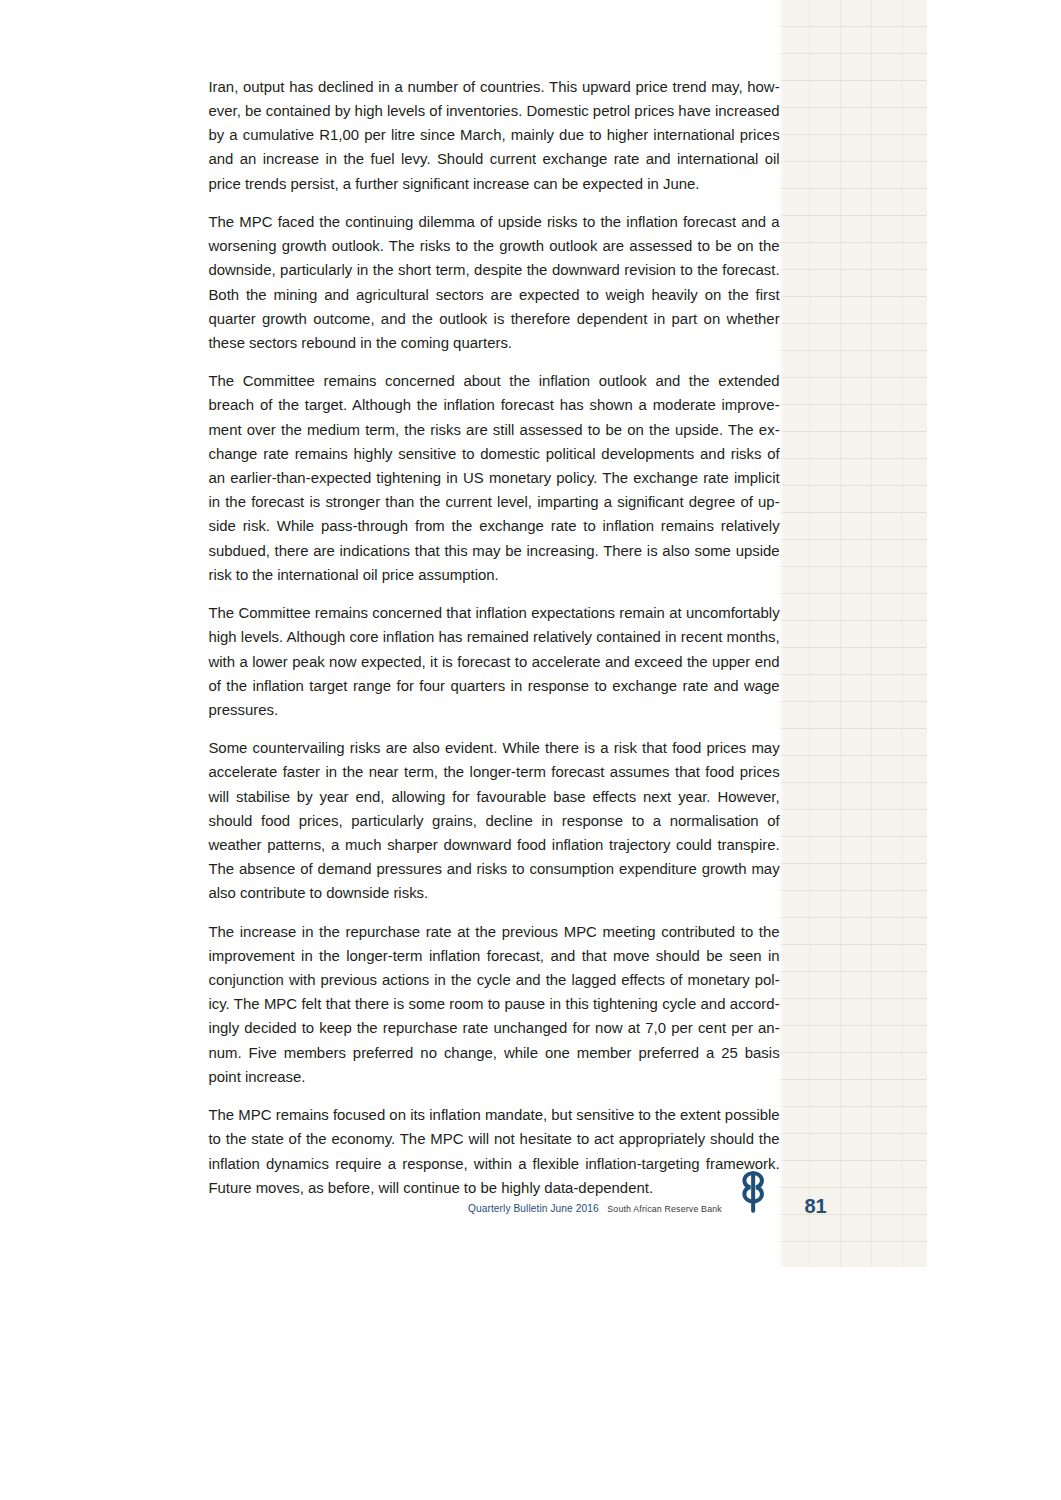Iran, output has declined in a number of countries. This upward price trend may, however, be contained by high levels of inventories. Domestic petrol prices have increased by a cumulative R1,00 per litre since March, mainly due to higher international prices and an increase in the fuel levy. Should current exchange rate and international oil price trends persist, a further significant increase can be expected in June.
The MPC faced the continuing dilemma of upside risks to the inflation forecast and a worsening growth outlook. The risks to the growth outlook are assessed to be on the downside, particularly in the short term, despite the downward revision to the forecast. Both the mining and agricultural sectors are expected to weigh heavily on the first quarter growth outcome, and the outlook is therefore dependent in part on whether these sectors rebound in the coming quarters.
The Committee remains concerned about the inflation outlook and the extended breach of the target. Although the inflation forecast has shown a moderate improvement over the medium term, the risks are still assessed to be on the upside. The exchange rate remains highly sensitive to domestic political developments and risks of an earlier-than-expected tightening in US monetary policy. The exchange rate implicit in the forecast is stronger than the current level, imparting a significant degree of upside risk. While pass-through from the exchange rate to inflation remains relatively subdued, there are indications that this may be increasing. There is also some upside risk to the international oil price assumption.
The Committee remains concerned that inflation expectations remain at uncomfortably high levels. Although core inflation has remained relatively contained in recent months, with a lower peak now expected, it is forecast to accelerate and exceed the upper end of the inflation target range for four quarters in response to exchange rate and wage pressures.
Some countervailing risks are also evident. While there is a risk that food prices may accelerate faster in the near term, the longer-term forecast assumes that food prices will stabilise by year end, allowing for favourable base effects next year. However, should food prices, particularly grains, decline in response to a normalisation of weather patterns, a much sharper downward food inflation trajectory could transpire. The absence of demand pressures and risks to consumption expenditure growth may also contribute to downside risks.
The increase in the repurchase rate at the previous MPC meeting contributed to the improvement in the longer-term inflation forecast, and that move should be seen in conjunction with previous actions in the cycle and the lagged effects of monetary policy. The MPC felt that there is some room to pause in this tightening cycle and accordingly decided to keep the repurchase rate unchanged for now at 7,0 per cent per annum. Five members preferred no change, while one member preferred a 25 basis point increase.
The MPC remains focused on its inflation mandate, but sensitive to the extent possible to the state of the economy. The MPC will not hesitate to act appropriately should the inflation dynamics require a response, within a flexible inflation-targeting framework. Future moves, as before, will continue to be highly data-dependent.
Quarterly Bulletin June 2016 South African Reserve Bank
81